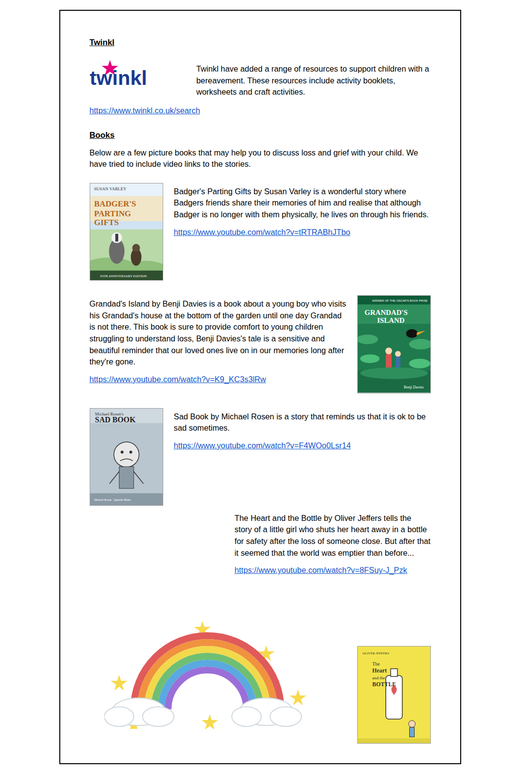Twinkl
twinkl
Twinkl have added a range of resources to support children with a bereavement. These resources include activity booklets, worksheets and craft activities.
https://www.twinkl.co.uk/search
Books
Below are a few picture books that may help you to discuss loss and grief with your child. We have tried to include video links to the stories.
SUSAN VARLEY BADGER'S PARTING GIFTS 35TH ANNIVERSARY EDITION
Badger's Parting Gifts by Susan Varley is a wonderful story where Badgers friends share their memories of him and realise that although Badger is no longer with them physically, he lives on through his friends.
https://www.youtube.com/watch?v=tRTRABhJTbo
WINNER OF THE OSCAR'S BOOK PRIZE GRANDAD'S ISLAND Benji Davies
Grandad's Island by Benji Davies is a book about a young boy who visits his Grandad's house at the bottom of the garden until one day Grandad is not there. This book is sure to provide comfort to young children struggling to understand loss, Benji Davies's tale is a sensitive and beautiful reminder that our loved ones live on in our memories long after they're gone.
https://www.youtube.com/watch?v=K9_KC3s3lRw
Michael Rosen's SAD BOOK Michael Rosen · Quentin Blake
Sad Book by Michael Rosen is a story that reminds us that it is ok to be sad sometimes.
https://www.youtube.com/watch?v=F4WOo0Lsr14
The Heart and the Bottle by Oliver Jeffers tells the story of a little girl who shuts her heart away in a bottle for safety after the loss of someone close. But after that it seemed that the world was emptier than before...
https://www.youtube.com/watch?v=8FSuy-J_Pzk
OLIVER JEFFERS The Heart and the BOTTLE